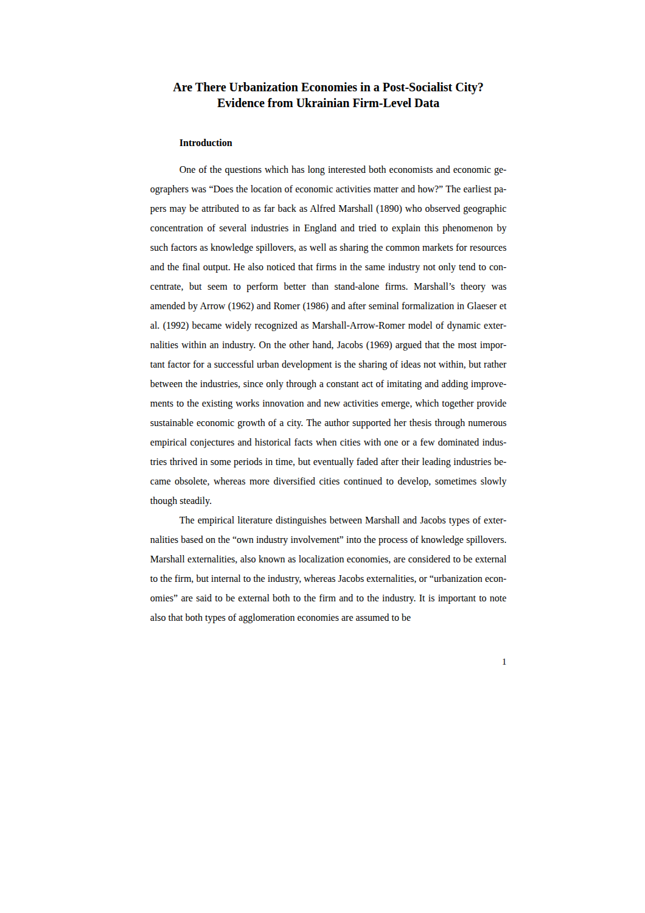Are There Urbanization Economies in a Post-Socialist City?
Evidence from Ukrainian Firm-Level Data
Introduction
One of the questions which has long interested both economists and economic geographers was “Does the location of economic activities matter and how?” The earliest papers may be attributed to as far back as Alfred Marshall (1890) who observed geographic concentration of several industries in England and tried to explain this phenomenon by such factors as knowledge spillovers, as well as sharing the common markets for resources and the final output. He also noticed that firms in the same industry not only tend to concentrate, but seem to perform better than stand-alone firms. Marshall’s theory was amended by Arrow (1962) and Romer (1986) and after seminal formalization in Glaeser et al. (1992) became widely recognized as Marshall-Arrow-Romer model of dynamic externalities within an industry. On the other hand, Jacobs (1969) argued that the most important factor for a successful urban development is the sharing of ideas not within, but rather between the industries, since only through a constant act of imitating and adding improvements to the existing works innovation and new activities emerge, which together provide sustainable economic growth of a city. The author supported her thesis through numerous empirical conjectures and historical facts when cities with one or a few dominated industries thrived in some periods in time, but eventually faded after their leading industries became obsolete, whereas more diversified cities continued to develop, sometimes slowly though steadily.
The empirical literature distinguishes between Marshall and Jacobs types of externalities based on the “own industry involvement” into the process of knowledge spillovers. Marshall externalities, also known as localization economies, are considered to be external to the firm, but internal to the industry, whereas Jacobs externalities, or “urbanization economies” are said to be external both to the firm and to the industry. It is important to note also that both types of agglomeration economies are assumed to be
1